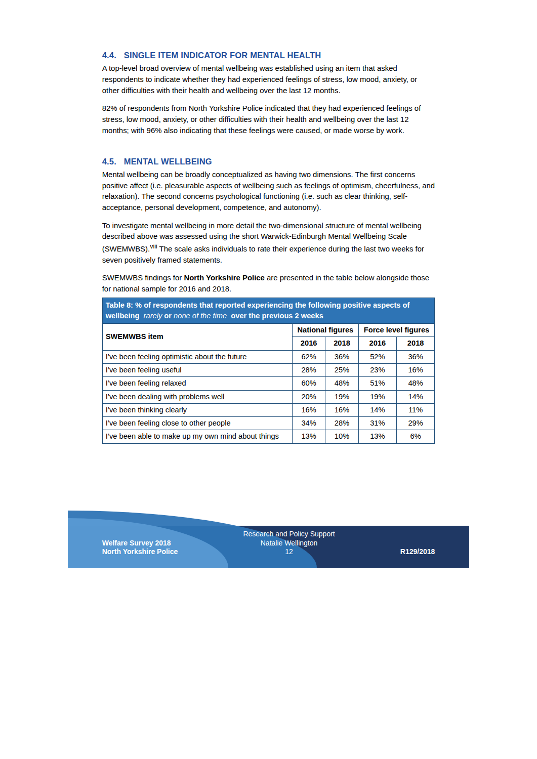4.4. SINGLE ITEM INDICATOR FOR MENTAL HEALTH
A top-level broad overview of mental wellbeing was established using an item that asked respondents to indicate whether they had experienced feelings of stress, low mood, anxiety, or other difficulties with their health and wellbeing over the last 12 months.
82% of respondents from North Yorkshire Police indicated that they had experienced feelings of stress, low mood, anxiety, or other difficulties with their health and wellbeing over the last 12 months; with 96% also indicating that these feelings were caused, or made worse by work.
4.5. MENTAL WELLBEING
Mental wellbeing can be broadly conceptualized as having two dimensions. The first concerns positive affect (i.e. pleasurable aspects of wellbeing such as feelings of optimism, cheerfulness, and relaxation). The second concerns psychological functioning (i.e. such as clear thinking, self-acceptance, personal development, competence, and autonomy).
To investigate mental wellbeing in more detail the two-dimensional structure of mental wellbeing described above was assessed using the short Warwick-Edinburgh Mental Wellbeing Scale (SWEMWBS).viii The scale asks individuals to rate their experience during the last two weeks for seven positively framed statements.
SWEMWBS findings for North Yorkshire Police are presented in the table below alongside those for national sample for 2016 and 2018.
Table 8 : % of respondents that reported experiencing the following positive aspects of wellbeing rarely or none of the time over the previous 2 weeks
| SWEMWBS item | National figures | Force level figures |
| --- | --- | --- |
| 2016 | 2018 | 2016 | 2018 |
| I’ve been feeling optimistic about the future | 62% | 36% | 52% | 36% |
| I’ve been feeling useful | 28% | 25% | 23% | 16% |
| I’ve been feeling relaxed | 60% | 48% | 51% | 48% |
| I’ve been dealing with problems well | 20% | 19% | 19% | 14% |
| I’ve been thinking clearly | 16% | 16% | 14% | 11% |
| I’ve been feeling close to other people | 34% | 28% | 31% | 29% |
| I’ve been able to make up my own mind about things | 13% | 10% | 13% | 6% |
Welfare Survey 2018
North Yorkshire Police
Research and Policy Support
Natalie Wellington
12
R129/2018